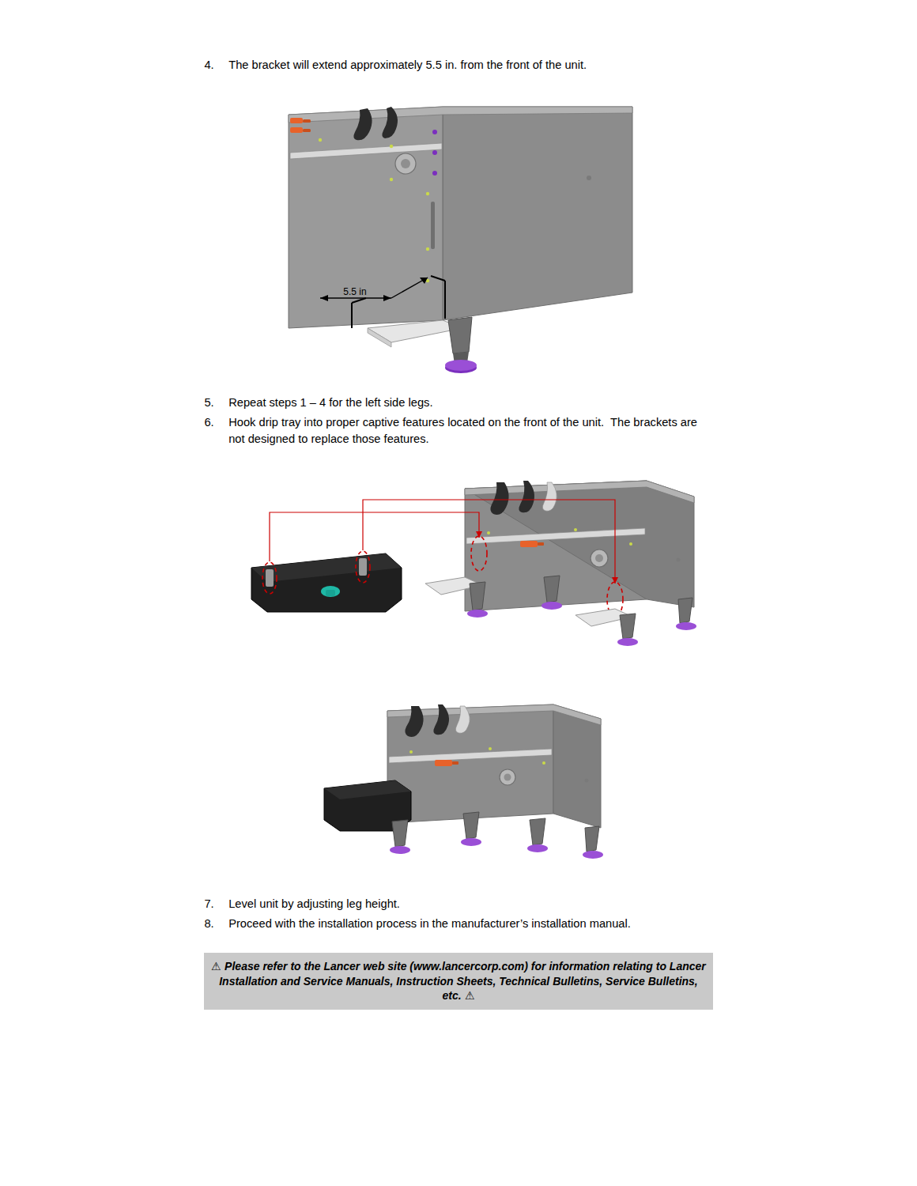4. The bracket will extend approximately 5.5 in. from the front of the unit.
5.5 in
5. Repeat steps 1 – 4 for the left side legs.
6. Hook drip tray into proper captive features located on the front of the unit. The brackets are not designed to replace those features.
7. Level unit by adjusting leg height.
8. Proceed with the installation process in the manufacturer’s installation manual.
⚠ Please refer to the Lancer web site (www.lancercorp.com) for information relating to Lancer Installation and Service Manuals, Instruction Sheets, Technical Bulletins, Service Bulletins, etc. ⚠